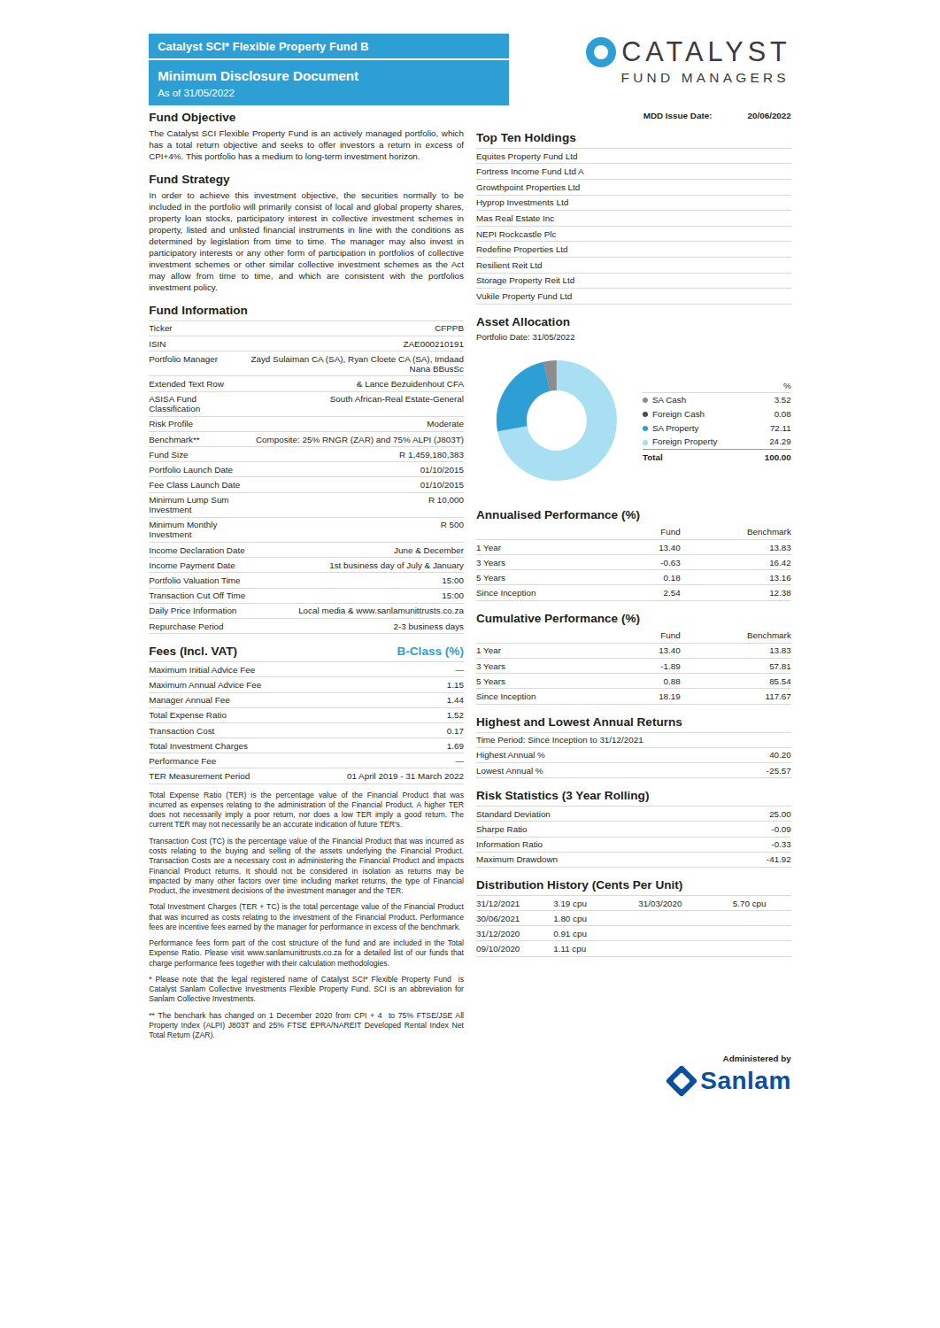Catalyst SCI* Flexible Property Fund B
Minimum Disclosure Document
As of 31/05/2022
CATALYST
FUND MANAGERS
Fund Objective
The Catalyst SCI Flexible Property Fund is an actively managed portfolio, which has a total return objective and seeks to offer investors a return in excess of CPI+4%. This portfolio has a medium to long-term investment horizon.
Fund Strategy
In order to achieve this investment objective, the securities normally to be included in the portfolio will primarily consist of local and global property shares, property loan stocks, participatory interest in collective investment schemes in property, listed and unlisted financial instruments in line with the conditions as determined by legislation from time to time. The manager may also invest in participatory interests or any other form of participation in portfolios of collective investment schemes or other similar collective investment schemes as the Act may allow from time to time, and which are consistent with the portfolios investment policy.
Fund Information
| Ticker | CFPPB |
| ISIN | ZAE000210191 |
| Portfolio Manager | Zayd Sulaiman CA (SA), Ryan Cloete CA (SA), Imdaad Nana BBusSc |
| Extended Text Row | & Lance Bezuidenhout CFA |
| ASISA Fund Classification | South African-Real Estate-General |
| Risk Profile | Moderate |
| Benchmark** | Composite: 25% RNGR (ZAR) and 75% ALPI (J803T) |
| Fund Size | R 1,459,180,383 |
| Portfolio Launch Date | 01/10/2015 |
| Fee Class Launch Date | 01/10/2015 |
| Minimum Lump Sum Investment | R 10,000 |
| Minimum Monthly Investment | R 500 |
| Income Declaration Date | June & December |
| Income Payment Date | 1st business day of July & January |
| Portfolio Valuation Time | 15:00 |
| Transaction Cut Off Time | 15:00 |
| Daily Price Information | Local media & www.sanlamunittrusts.co.za |
| Repurchase Period | 2-3 business days |
Fees (Incl. VAT)
B-Class (%)
| Maximum Initial Advice Fee | — |
| Maximum Annual Advice Fee | 1.15 |
| Manager Annual Fee | 1.44 |
| Total Expense Ratio | 1.52 |
| Transaction Cost | 0.17 |
| Total Investment Charges | 1.69 |
| Performance Fee | — |
| TER Measurement Period | 01 April 2019 - 31 March 2022 |
Total Expense Ratio (TER) is the percentage value of the Financial Product that was incurred as expenses relating to the administration of the Financial Product. A higher TER does not necessarily imply a poor return, nor does a low TER imply a good return. The current TER may not necessarily be an accurate indication of future TER's.
Transaction Cost (TC) is the percentage value of the Financial Product that was incurred as costs relating to the buying and selling of the assets underlying the Financial Product. Transaction Costs are a necessary cost in administering the Financial Product and impacts Financial Product returns. It should not be considered in isolation as returns may be impacted by many other factors over time including market returns, the type of Financial Product, the investment decisions of the investment manager and the TER.
Total Investment Charges (TER + TC) is the total percentage value of the Financial Product that was incurred as costs relating to the investment of the Financial Product. Performance fees are incentive fees earned by the manager for performance in excess of the benchmark.
Performance fees form part of the cost structure of the fund and are included in the Total Expense Ratio. Please visit www.sanlamunittrusts.co.za for a detailed list of our funds that charge performance fees together with their calculation methodologies.
* Please note that the legal registered name of Catalyst SCI* Flexible Property Fund is Catalyst Sanlam Collective Investments Flexible Property Fund. SCI is an abbreviation for Sanlam Collective Investments.
** The benchark has changed on 1 December 2020 from CPI + 4 to 75% FTSE/JSE All Property Index (ALPI) J803T and 25% FTSE EPRA/NAREIT Developed Rental Index Net Total Return (ZAR).
MDD Issue Date: 20/06/2022
Top Ten Holdings
| Equites Property Fund Ltd |
| Fortress Income Fund Ltd A |
| Growthpoint Properties Ltd |
| Hyprop Investments Ltd |
| Mas Real Estate Inc |
| NEPI Rockcastle Plc |
| Redefine Properties Ltd |
| Resilient Reit Ltd |
| Storage Property Reit Ltd |
| Vukile Property Fund Ltd |
Asset Allocation
Portfolio Date: 31/05/2022
| | % |
| SA Cash | 3.52 |
| Foreign Cash | 0.08 |
| SA Property | 72.11 |
| Foreign Property | 24.29 |
| Total | 100.00 |
Annualised Performance (%)
| | Fund | Benchmark |
| --- | --- | --- |
| 1 Year | 13.40 | 13.83 |
| 3 Years | -0.63 | 16.42 |
| 5 Years | 0.18 | 13.16 |
| Since Inception | 2.54 | 12.38 |
Cumulative Performance (%)
| | Fund | Benchmark |
| --- | --- | --- |
| 1 Year | 13.40 | 13.83 |
| 3 Years | -1.89 | 57.81 |
| 5 Years | 0.88 | 85.54 |
| Since Inception | 18.19 | 117.67 |
Highest and Lowest Annual Returns
Time Period: Since Inception to 31/12/2021
| Highest Annual % | 40.20 |
| Lowest Annual % | -25.57 |
Risk Statistics (3 Year Rolling)
| Standard Deviation | 25.00 |
| Sharpe Ratio | -0.09 |
| Information Ratio | -0.33 |
| Maximum Drawdown | -41.92 |
Distribution History (Cents Per Unit)
| 31/12/2021 | 3.19 cpu | 31/03/2020 | 5.70 cpu |
| 30/06/2021 | 1.80 cpu | | |
| 31/12/2020 | 0.91 cpu | | |
| 09/10/2020 | 1.11 cpu | | |
Administered by
Sanlam